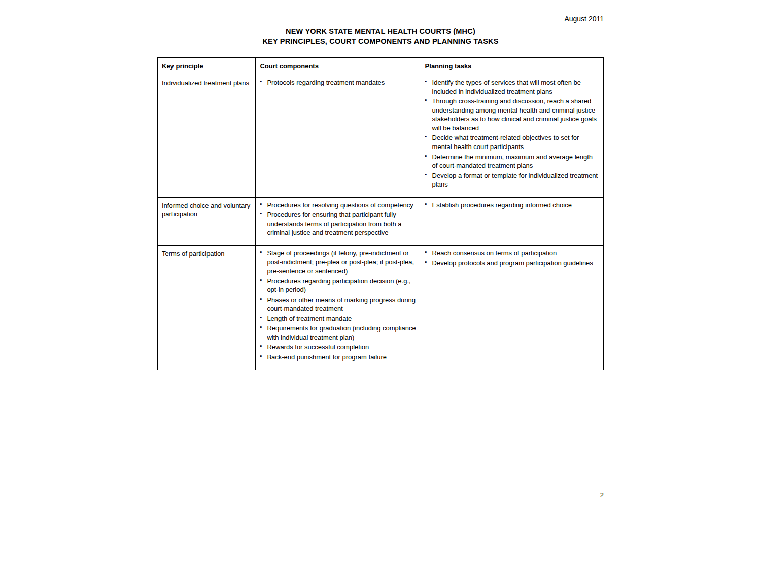August 2011
NEW YORK STATE MENTAL HEALTH COURTS (MHC) KEY PRINCIPLES, COURT COMPONENTS AND PLANNING TASKS
| Key principle | Court components | Planning tasks |
| --- | --- | --- |
| Individualized treatment plans | Protocols regarding treatment mandates | Identify the types of services that will most often be included in individualized treatment plans Through cross-training and discussion, reach a shared understanding among mental health and criminal justice stakeholders as to how clinical and criminal justice goals will be balanced Decide what treatment-related objectives to set for mental health court participants Determine the minimum, maximum and average length of court-mandated treatment plans Develop a format or template for individualized treatment plans |
| Informed choice and voluntary participation | Procedures for resolving questions of competency Procedures for ensuring that participant fully understands terms of participation from both a criminal justice and treatment perspective | Establish procedures regarding informed choice |
| Terms of participation | Stage of proceedings (if felony, pre-indictment or post-indictment; pre-plea or post-plea; if post-plea, pre-sentence or sentenced) Procedures regarding participation decision (e.g., opt-in period) Phases or other means of marking progress during court-mandated treatment Length of treatment mandate Requirements for graduation (including compliance with individual treatment plan) Rewards for successful completion Back-end punishment for program failure | Reach consensus on terms of participation Develop protocols and program participation guidelines |
2